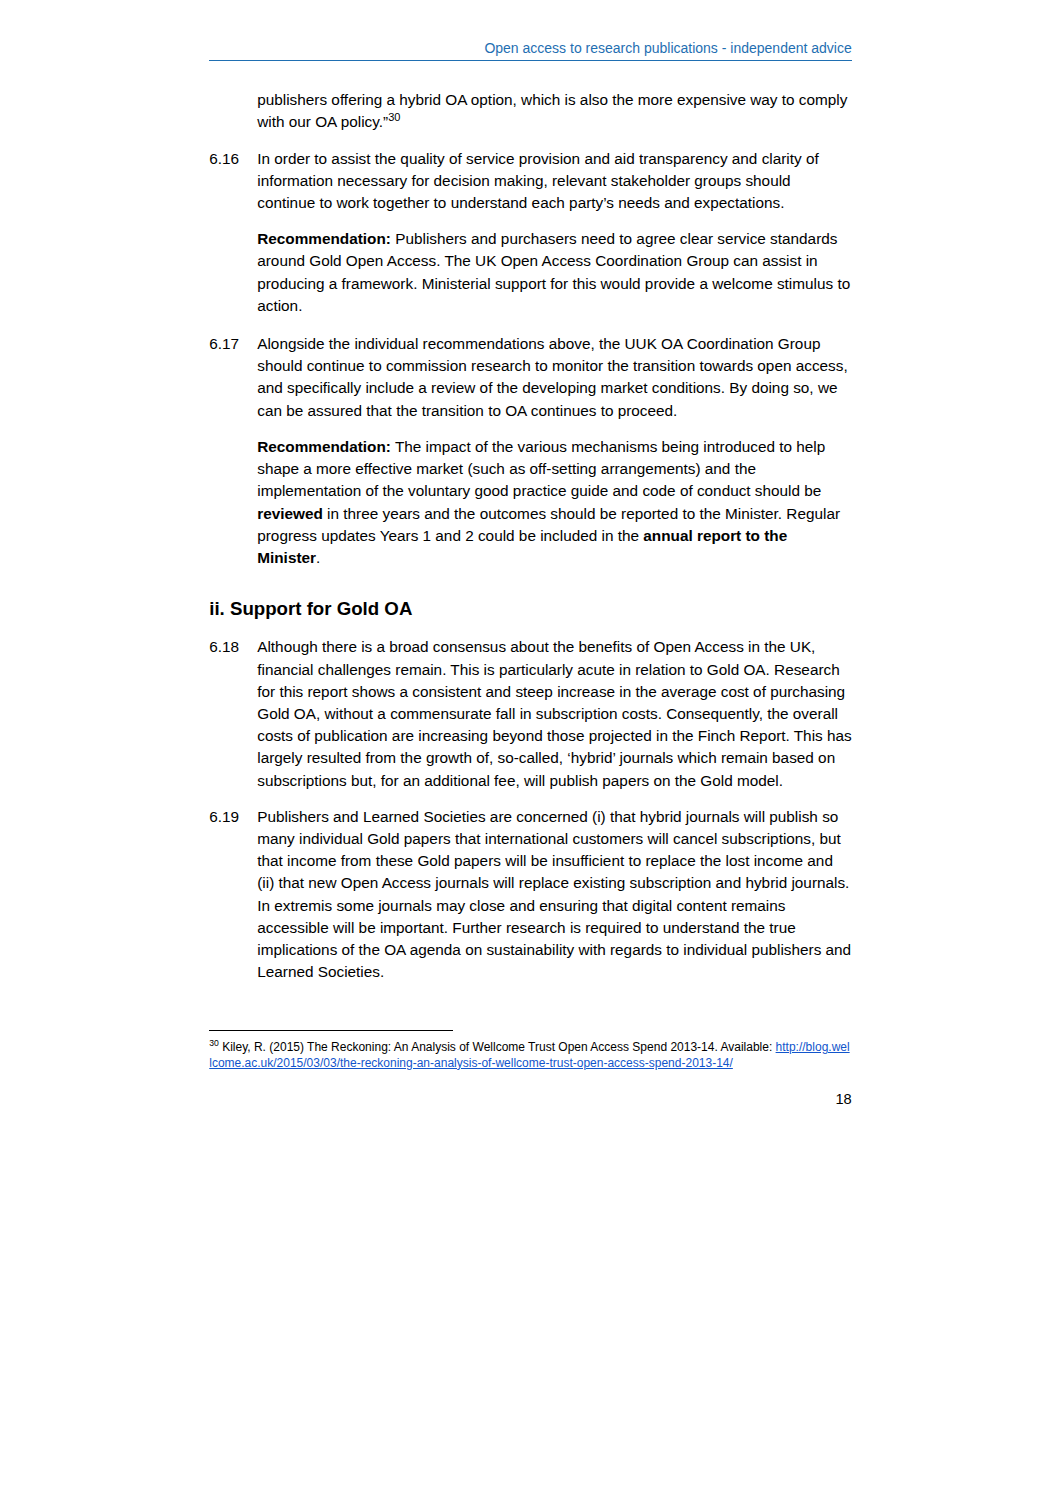Open access to research publications - independent advice
publishers offering a hybrid OA option, which is also the more expensive way to comply with our OA policy.”30
6.16
In order to assist the quality of service provision and aid transparency and clarity of information necessary for decision making, relevant stakeholder groups should continue to work together to understand each party’s needs and expectations.
Recommendation: Publishers and purchasers need to agree clear service standards around Gold Open Access. The UK Open Access Coordination Group can assist in producing a framework. Ministerial support for this would provide a welcome stimulus to action.
6.17
Alongside the individual recommendations above, the UUK OA Coordination Group should continue to commission research to monitor the transition towards open access, and specifically include a review of the developing market conditions. By doing so, we can be assured that the transition to OA continues to proceed.
Recommendation: The impact of the various mechanisms being introduced to help shape a more effective market (such as off-setting arrangements) and the implementation of the voluntary good practice guide and code of conduct should be reviewed in three years and the outcomes should be reported to the Minister. Regular progress updates Years 1 and 2 could be included in the annual report to the Minister.
ii. Support for Gold OA
6.18
Although there is a broad consensus about the benefits of Open Access in the UK, financial challenges remain. This is particularly acute in relation to Gold OA. Research for this report shows a consistent and steep increase in the average cost of purchasing Gold OA, without a commensurate fall in subscription costs. Consequently, the overall costs of publication are increasing beyond those projected in the Finch Report. This has largely resulted from the growth of, so-called, ‘hybrid’ journals which remain based on subscriptions but, for an additional fee, will publish papers on the Gold model.
6.19
Publishers and Learned Societies are concerned (i) that hybrid journals will publish so many individual Gold papers that international customers will cancel subscriptions, but that income from these Gold papers will be insufficient to replace the lost income and (ii) that new Open Access journals will replace existing subscription and hybrid journals. In extremis some journals may close and ensuring that digital content remains accessible will be important. Further research is required to understand the true implications of the OA agenda on sustainability with regards to individual publishers and Learned Societies.
30 Kiley, R. (2015) The Reckoning: An Analysis of Wellcome Trust Open Access Spend 2013-14. Available: http://blog.wellcome.ac.uk/2015/03/03/the-reckoning-an-analysis-of-wellcome-trust-open-access-spend-2013-14/
18